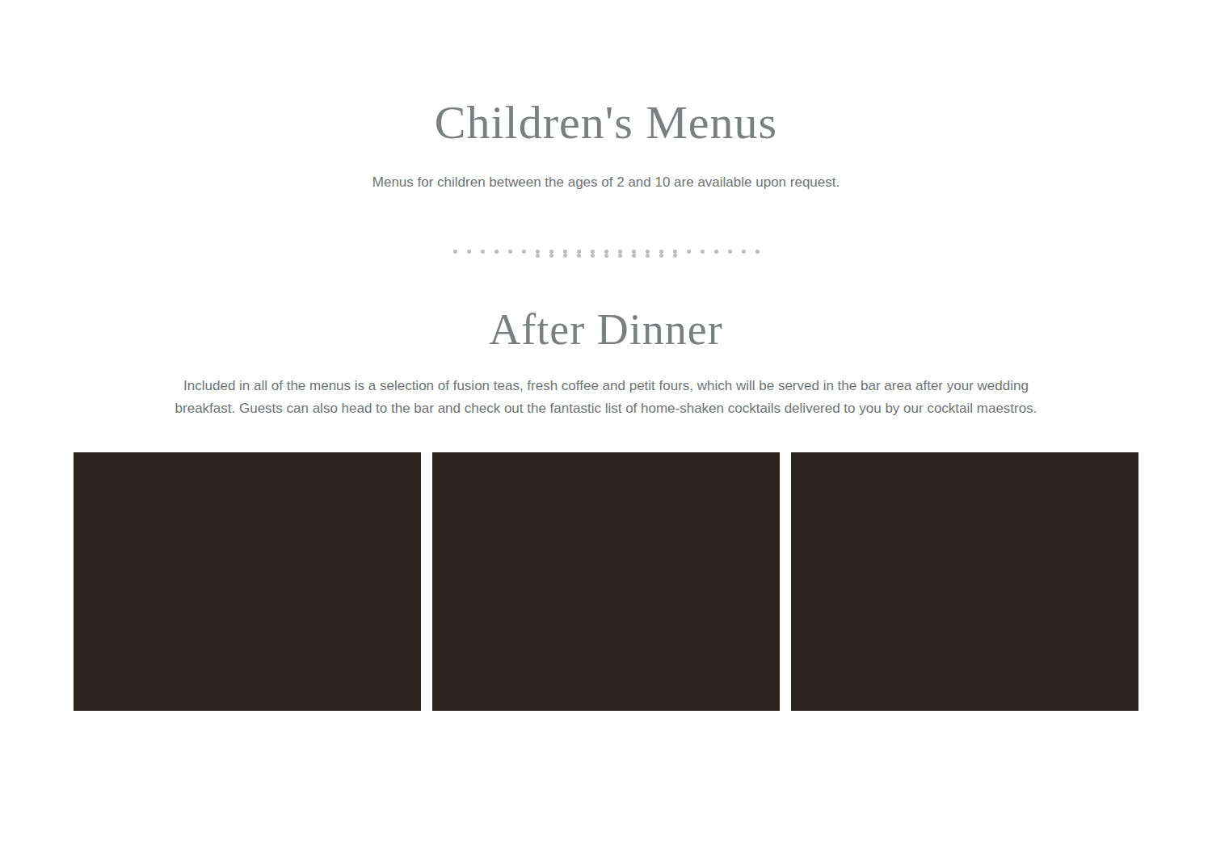Children's Menus
Menus for children between the ages of 2 and 10 are available upon request.
After Dinner
Included in all of the menus is a selection of fusion teas, fresh coffee and petit fours, which will be served in the bar area after your wedding breakfast. Guests can also head to the bar and check out the fantastic list of home-shaken cocktails delivered to you by our cocktail maestros.